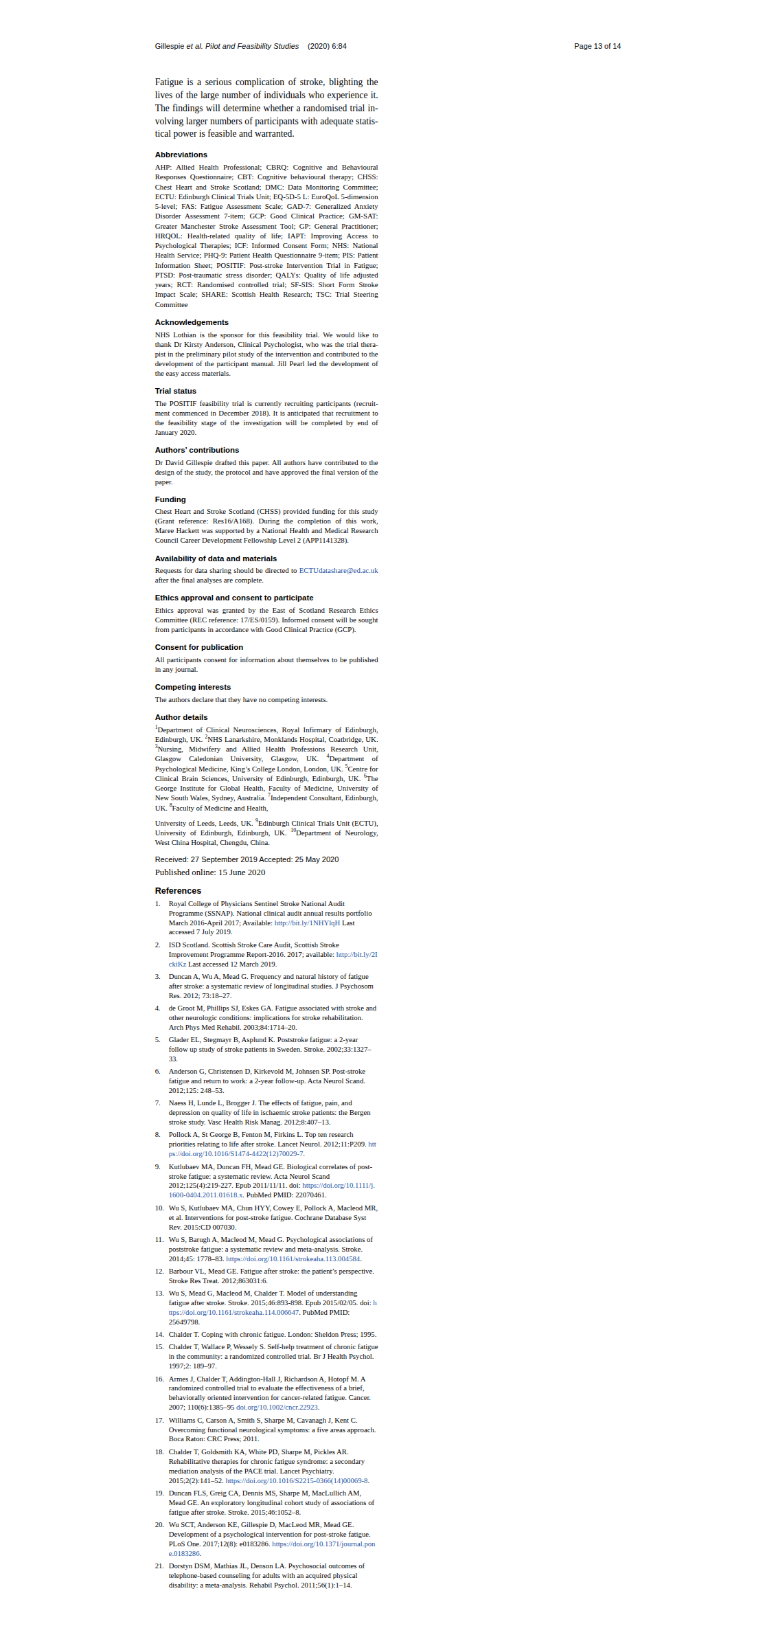Gillespie et al. Pilot and Feasibility Studies (2020) 6:84
Page 13 of 14
Fatigue is a serious complication of stroke, blighting the lives of the large number of individuals who experience it. The findings will determine whether a randomised trial involving larger numbers of participants with adequate statistical power is feasible and warranted.
Abbreviations
AHP: Allied Health Professional; CBRQ: Cognitive and Behavioural Responses Questionnaire; CBT: Cognitive behavioural therapy; CHSS: Chest Heart and Stroke Scotland; DMC: Data Monitoring Committee; ECTU: Edinburgh Clinical Trials Unit; EQ-5D-5 L: EuroQoL 5-dimension 5-level; FAS: Fatigue Assessment Scale; GAD-7: Generalized Anxiety Disorder Assessment 7-item; GCP: Good Clinical Practice; GM-SAT: Greater Manchester Stroke Assessment Tool; GP: General Practitioner; HRQOL: Health-related quality of life; IAPT: Improving Access to Psychological Therapies; ICF: Informed Consent Form; NHS: National Health Service; PHQ-9: Patient Health Questionnaire 9-item; PIS: Patient Information Sheet; POSITIF: Post-stroke Intervention Trial in Fatigue; PTSD: Post-traumatic stress disorder; QALYs: Quality of life adjusted years; RCT: Randomised controlled trial; SF-SIS: Short Form Stroke Impact Scale; SHARE: Scottish Health Research; TSC: Trial Steering Committee
Acknowledgements
NHS Lothian is the sponsor for this feasibility trial. We would like to thank Dr Kirsty Anderson, Clinical Psychologist, who was the trial therapist in the preliminary pilot study of the intervention and contributed to the development of the participant manual. Jill Pearl led the development of the easy access materials.
Trial status
The POSITIF feasibility trial is currently recruiting participants (recruitment commenced in December 2018). It is anticipated that recruitment to the feasibility stage of the investigation will be completed by end of January 2020.
Authors’ contributions
Dr David Gillespie drafted this paper. All authors have contributed to the design of the study, the protocol and have approved the final version of the paper.
Funding
Chest Heart and Stroke Scotland (CHSS) provided funding for this study (Grant reference: Res16/A168). During the completion of this work, Maree Hackett was supported by a National Health and Medical Research Council Career Development Fellowship Level 2 (APP1141328).
Availability of data and materials
Requests for data sharing should be directed to ECTUdatashare@ed.ac.uk after the final analyses are complete.
Ethics approval and consent to participate
Ethics approval was granted by the East of Scotland Research Ethics Committee (REC reference: 17/ES/0159). Informed consent will be sought from participants in accordance with Good Clinical Practice (GCP).
Consent for publication
All participants consent for information about themselves to be published in any journal.
Competing interests
The authors declare that they have no competing interests.
Author details
1Department of Clinical Neurosciences, Royal Infirmary of Edinburgh, Edinburgh, UK. 2NHS Lanarkshire, Monklands Hospital, Coatbridge, UK. 3Nursing, Midwifery and Allied Health Professions Research Unit, Glasgow Caledonian University, Glasgow, UK. 4Department of Psychological Medicine, King’s College London, London, UK. 5Centre for Clinical Brain Sciences, University of Edinburgh, Edinburgh, UK. 6The George Institute for Global Health, Faculty of Medicine, University of New South Wales, Sydney, Australia. 7Independent Consultant, Edinburgh, UK. 8Faculty of Medicine and Health,
University of Leeds, Leeds, UK. 9Edinburgh Clinical Trials Unit (ECTU), University of Edinburgh, Edinburgh, UK. 10Department of Neurology, West China Hospital, Chengdu, China.
Received: 27 September 2019 Accepted: 25 May 2020
Published online: 15 June 2020
References
Royal College of Physicians Sentinel Stroke National Audit Programme (SSNAP). National clinical audit annual results portfolio March 2016-April 2017; Available: http://bit.ly/1NHYlqH Last accessed 7 July 2019.
ISD Scotland. Scottish Stroke Care Audit, Scottish Stroke Improvement Programme Report-2016. 2017; available: http://bit.ly/2IckiKz Last accessed 12 March 2019.
Duncan A, Wu A, Mead G. Frequency and natural history of fatigue after stroke: a systematic review of longitudinal studies. J Psychosom Res. 2012; 73:18–27.
de Groot M, Phillips SJ, Eskes GA. Fatigue associated with stroke and other neurologic conditions: implications for stroke rehabilitation. Arch Phys Med Rehabil. 2003;84:1714–20.
Glader EL, Stegmayr B, Asplund K. Poststroke fatigue: a 2-year follow up study of stroke patients in Sweden. Stroke. 2002;33:1327–33.
Anderson G, Christensen D, Kirkevold M, Johnsen SP. Post-stroke fatigue and return to work: a 2-year follow-up. Acta Neurol Scand. 2012;125: 248–53.
Naess H, Lunde L, Brogger J. The effects of fatigue, pain, and depression on quality of life in ischaemic stroke patients: the Bergen stroke study. Vasc Health Risk Manag. 2012;8:407–13.
Pollock A, St George B, Fenton M, Firkins L. Top ten research priorities relating to life after stroke. Lancet Neurol. 2012;11:P209. https://doi.org/10.1016/S1474-4422(12)70029-7.
Kutlubaev MA, Duncan FH, Mead GE. Biological correlates of post-stroke fatigue: a systematic review. Acta Neurol Scand 2012;125(4):219-227. Epub 2011/11/11. doi: https://doi.org/10.1111/j.1600-0404.2011.01618.x. PubMed PMID: 22070461.
Wu S, Kutlubaev MA, Chun HYY, Cowey E, Pollock A, Macleod MR, et al. Interventions for post-stroke fatigue. Cochrane Database Syst Rev. 2015:CD 007030.
Wu S, Barugh A, Macleod M, Mead G. Psychological associations of poststroke fatigue: a systematic review and meta-analysis. Stroke. 2014;45: 1778–83. https://doi.org/10.1161/strokeaha.113.004584.
Barbour VL, Mead GE. Fatigue after stroke: the patient’s perspective. Stroke Res Treat. 2012;863031:6.
Wu S, Mead G, Macleod M, Chalder T. Model of understanding fatigue after stroke. Stroke. 2015;46:893-898. Epub 2015/02/05. doi: https://doi.org/10.1161/strokeaha.114.006647. PubMed PMID: 25649798.
Chalder T. Coping with chronic fatigue. London: Sheldon Press; 1995.
Chalder T, Wallace P, Wessely S. Self-help treatment of chronic fatigue in the community: a randomized controlled trial. Br J Health Psychol. 1997;2: 189–97.
Armes J, Chalder T, Addington-Hall J, Richardson A, Hotopf M. A randomized controlled trial to evaluate the effectiveness of a brief, behaviorally oriented intervention for cancer-related fatigue. Cancer. 2007; 110(6):1385–95 doi.org/10.1002/cncr.22923.
Williams C, Carson A, Smith S, Sharpe M, Cavanagh J, Kent C. Overcoming functional neurological symptoms: a five areas approach. Boca Raton: CRC Press; 2011.
Chalder T, Goldsmith KA, White PD, Sharpe M, Pickles AR. Rehabilitative therapies for chronic fatigue syndrome: a secondary mediation analysis of the PACE trial. Lancet Psychiatry. 2015;2(2):141–52. https://doi.org/10.1016/S2215-0366(14)00069-8.
Duncan FLS, Greig CA, Dennis MS, Sharpe M, MacLullich AM, Mead GE. An exploratory longitudinal cohort study of associations of fatigue after stroke. Stroke. 2015;46:1052–8.
Wu SCT, Anderson KE, Gillespie D, MacLeod MR, Mead GE. Development of a psychological intervention for post-stroke fatigue. PLoS One. 2017;12(8): e0183286. https://doi.org/10.1371/journal.pone.0183286.
Dorstyn DSM, Mathias JL, Denson LA. Psychosocial outcomes of telephone-based counseling for adults with an acquired physical disability: a meta-analysis. Rehabil Psychol. 2011;56(1):1–14.